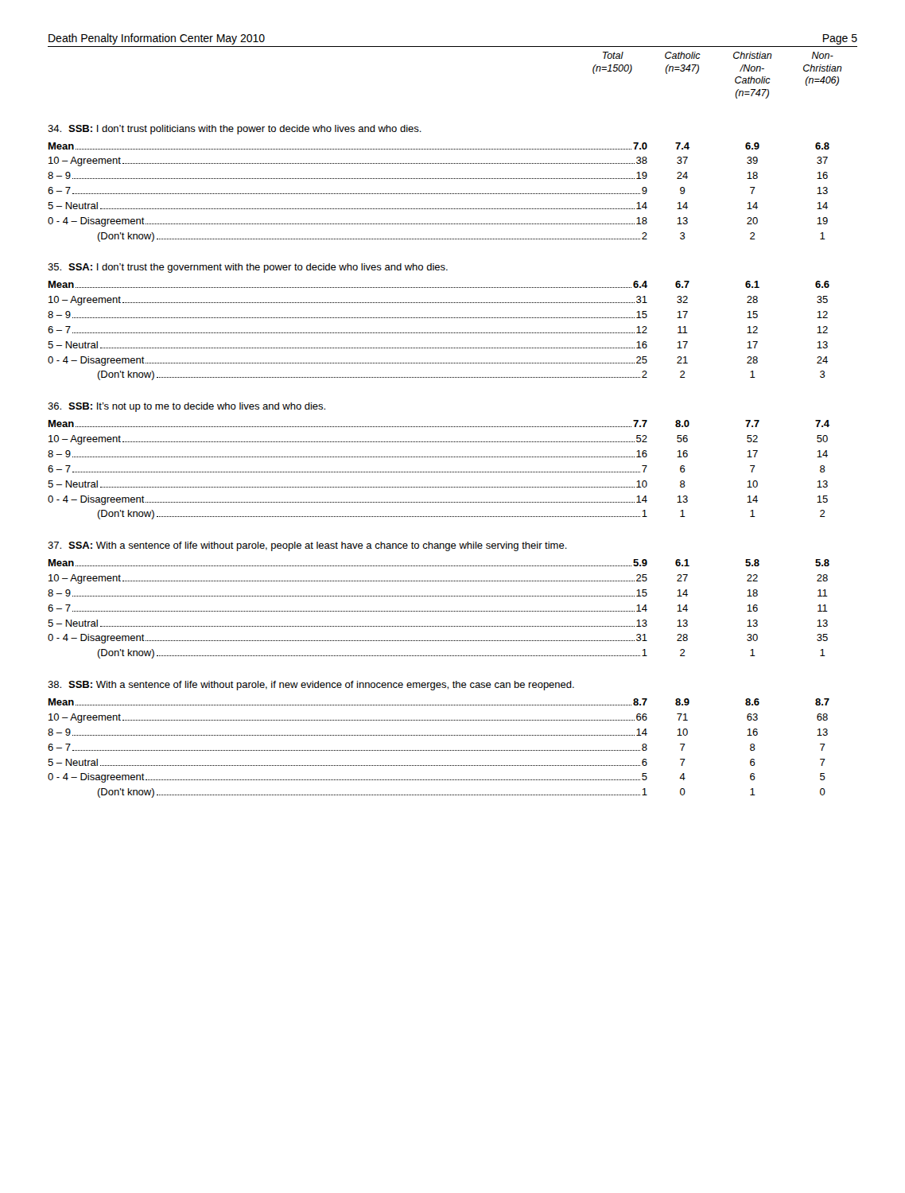Death Penalty Information Center May 2010 Page 5
Total
(n=1500)
Catholic
(n=347)
Christian
/Non-
Catholic
(n=747)
Non-
Christian
(n=406)
34. SSB: I don’t trust politicians with the power to decide who lives and who dies.
| Mean 7.0 | 7.4 | 6.9 | 6.8 |
| 10 – Agreement 38 | 37 | 39 | 37 |
| 8 – 9 19 | 24 | 18 | 16 |
| 6 – 7 9 | 9 | 7 | 13 |
| 5 – Neutral 14 | 14 | 14 | 14 |
| 0 - 4 – Disagreement 18 | 13 | 20 | 19 |
| (Don't know) 2 | 3 | 2 | 1 |
35. SSA: I don’t trust the government with the power to decide who lives and who dies.
| Mean 6.4 | 6.7 | 6.1 | 6.6 |
| 10 – Agreement 31 | 32 | 28 | 35 |
| 8 – 9 15 | 17 | 15 | 12 |
| 6 – 7 12 | 11 | 12 | 12 |
| 5 – Neutral 16 | 17 | 17 | 13 |
| 0 - 4 – Disagreement 25 | 21 | 28 | 24 |
| (Don't know) 2 | 2 | 1 | 3 |
36. SSB: It’s not up to me to decide who lives and who dies.
| Mean 7.7 | 8.0 | 7.7 | 7.4 |
| 10 – Agreement 52 | 56 | 52 | 50 |
| 8 – 9 16 | 16 | 17 | 14 |
| 6 – 7 7 | 6 | 7 | 8 |
| 5 – Neutral 10 | 8 | 10 | 13 |
| 0 - 4 – Disagreement 14 | 13 | 14 | 15 |
| (Don't know) 1 | 1 | 1 | 2 |
37. SSA: With a sentence of life without parole, people at least have a chance to change while serving their time.
| Mean 5.9 | 6.1 | 5.8 | 5.8 |
| 10 – Agreement 25 | 27 | 22 | 28 |
| 8 – 9 15 | 14 | 18 | 11 |
| 6 – 7 14 | 14 | 16 | 11 |
| 5 – Neutral 13 | 13 | 13 | 13 |
| 0 - 4 – Disagreement 31 | 28 | 30 | 35 |
| (Don't know) 1 | 2 | 1 | 1 |
38. SSB: With a sentence of life without parole, if new evidence of innocence emerges, the case can be reopened.
| Mean 8.7 | 8.9 | 8.6 | 8.7 |
| 10 – Agreement 66 | 71 | 63 | 68 |
| 8 – 9 14 | 10 | 16 | 13 |
| 6 – 7 8 | 7 | 8 | 7 |
| 5 – Neutral 6 | 7 | 6 | 7 |
| 0 - 4 – Disagreement 5 | 4 | 6 | 5 |
| (Don't know) 1 | 0 | 1 | 0 |